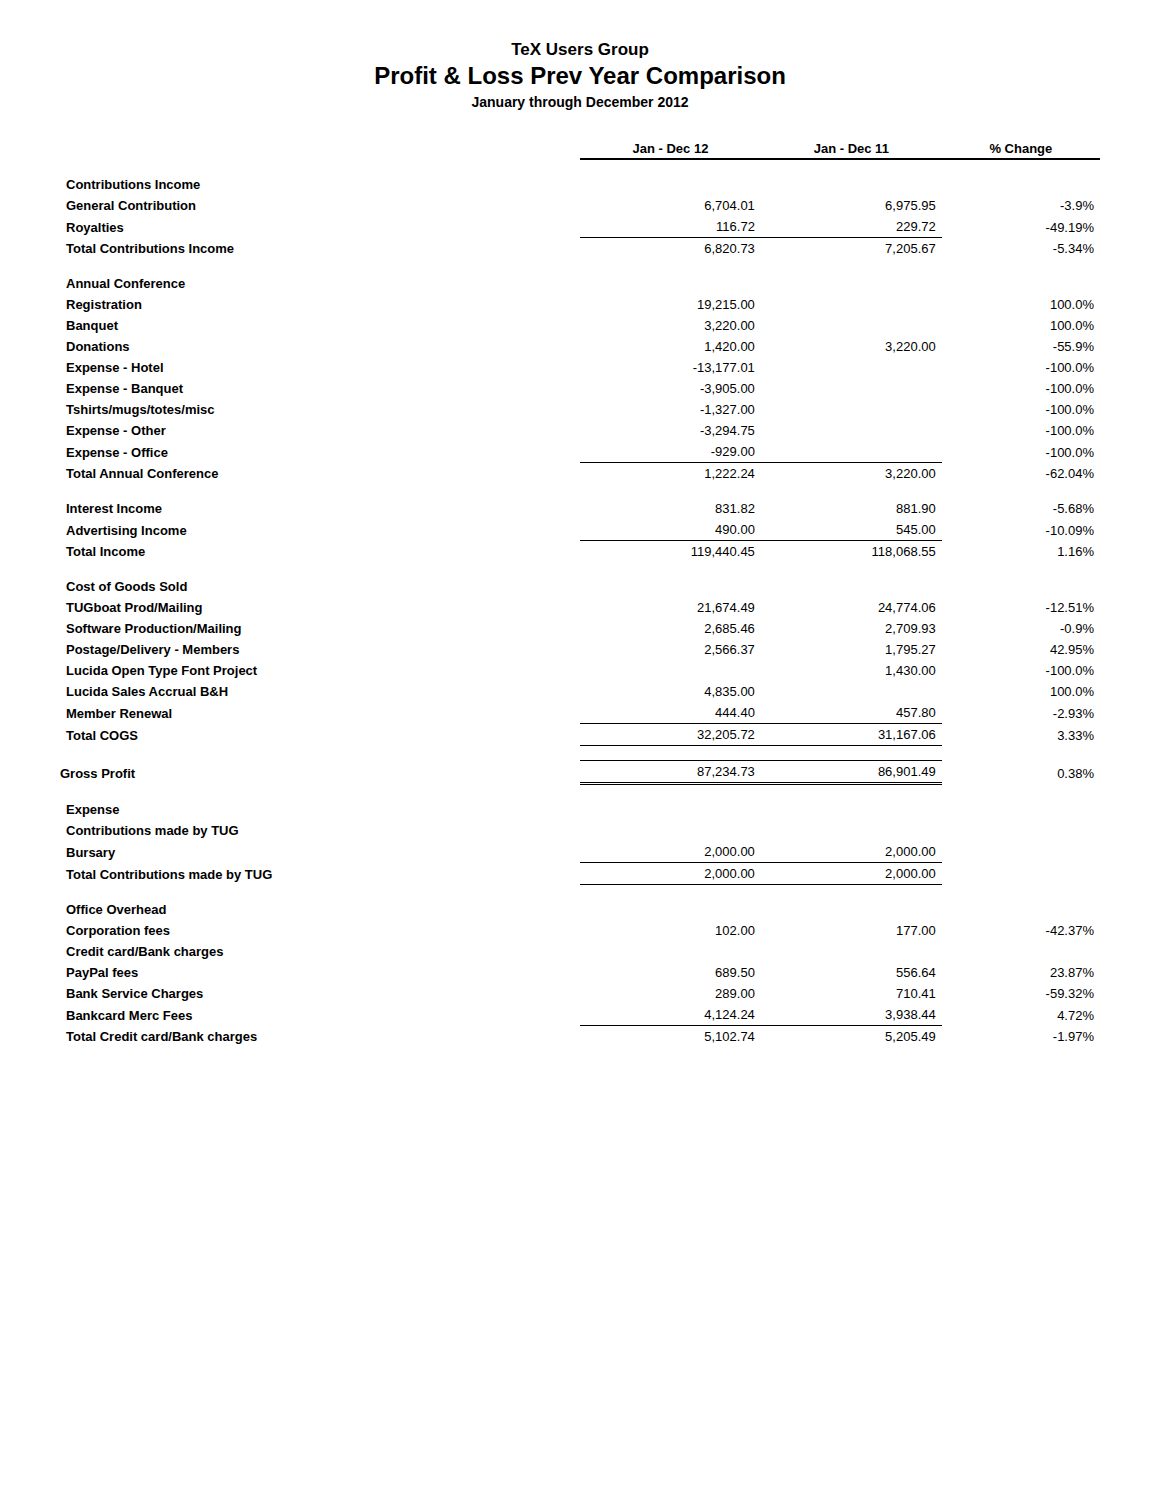TeX Users Group
Profit & Loss Prev Year Comparison
January through December 2012
| | Jan - Dec 12 | Jan - Dec 11 | % Change |
| --- | --- | --- | --- |
| Contributions Income | | | |
| General Contribution | 6,704.01 | 6,975.95 | -3.9% |
| Royalties | 116.72 | 229.72 | -49.19% |
| Total Contributions Income | 6,820.73 | 7,205.67 | -5.34% |
| Annual Conference | | | |
| Registration | 19,215.00 | | 100.0% |
| Banquet | 3,220.00 | | 100.0% |
| Donations | 1,420.00 | 3,220.00 | -55.9% |
| Expense - Hotel | -13,177.01 | | -100.0% |
| Expense - Banquet | -3,905.00 | | -100.0% |
| Tshirts/mugs/totes/misc | -1,327.00 | | -100.0% |
| Expense - Other | -3,294.75 | | -100.0% |
| Expense - Office | -929.00 | | -100.0% |
| Total Annual Conference | 1,222.24 | 3,220.00 | -62.04% |
| Interest Income | 831.82 | 881.90 | -5.68% |
| Advertising Income | 490.00 | 545.00 | -10.09% |
| Total Income | 119,440.45 | 118,068.55 | 1.16% |
| Cost of Goods Sold | | | |
| TUGboat Prod/Mailing | 21,674.49 | 24,774.06 | -12.51% |
| Software Production/Mailing | 2,685.46 | 2,709.93 | -0.9% |
| Postage/Delivery - Members | 2,566.37 | 1,795.27 | 42.95% |
| Lucida Open Type Font Project | | 1,430.00 | -100.0% |
| Lucida Sales Accrual B&H | 4,835.00 | | 100.0% |
| Member Renewal | 444.40 | 457.80 | -2.93% |
| Total COGS | 32,205.72 | 31,167.06 | 3.33% |
| Gross Profit | 87,234.73 | 86,901.49 | 0.38% |
| Expense | | | |
| Contributions made by TUG | | | |
| Bursary | 2,000.00 | 2,000.00 | |
| Total Contributions made by TUG | 2,000.00 | 2,000.00 | |
| Office Overhead | | | |
| Corporation fees | 102.00 | 177.00 | -42.37% |
| Credit card/Bank charges | | | |
| PayPal fees | 689.50 | 556.64 | 23.87% |
| Bank Service Charges | 289.00 | 710.41 | -59.32% |
| Bankcard Merc Fees | 4,124.24 | 3,938.44 | 4.72% |
| Total Credit card/Bank charges | 5,102.74 | 5,205.49 | -1.97% |